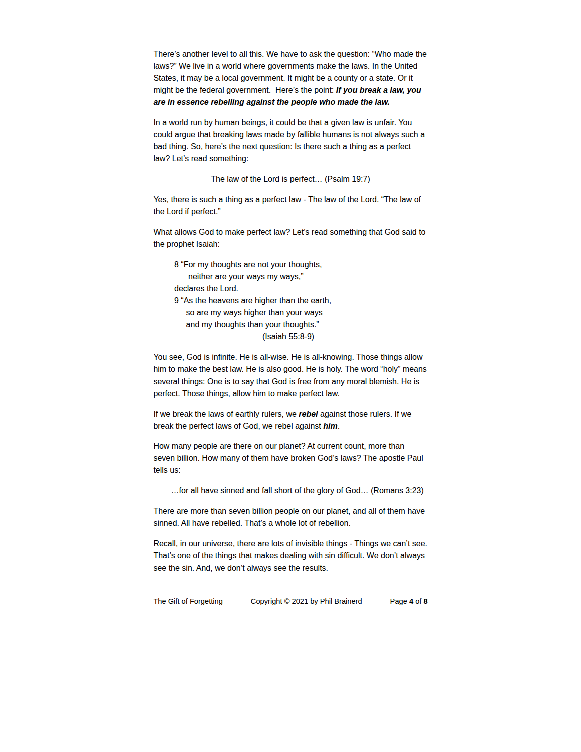There’s another level to all this. We have to ask the question: “Who made the laws?” We live in a world where governments make the laws. In the United States, it may be a local government. It might be a county or a state. Or it might be the federal government. Here’s the point: If you break a law, you are in essence rebelling against the people who made the law.
In a world run by human beings, it could be that a given law is unfair. You could argue that breaking laws made by fallible humans is not always such a bad thing. So, here’s the next question: Is there such a thing as a perfect law? Let’s read something:
The law of the Lord is perfect… (Psalm 19:7)
Yes, there is such a thing as a perfect law - The law of the Lord. “The law of the Lord if perfect.”
What allows God to make perfect law? Let’s read something that God said to the prophet Isaiah:
8 “For my thoughts are not your thoughts, neither are your ways my ways,” declares the Lord. 9 “As the heavens are higher than the earth, so are my ways higher than your ways and my thoughts than your thoughts.” (Isaiah 55:8-9)
You see, God is infinite. He is all-wise. He is all-knowing. Those things allow him to make the best law. He is also good. He is holy. The word “holy” means several things: One is to say that God is free from any moral blemish. He is perfect. Those things, allow him to make perfect law.
If we break the laws of earthly rulers, we rebel against those rulers. If we break the perfect laws of God, we rebel against him.
How many people are there on our planet? At current count, more than seven billion. How many of them have broken God’s laws? The apostle Paul tells us:
…for all have sinned and fall short of the glory of God… (Romans 3:23)
There are more than seven billion people on our planet, and all of them have sinned. All have rebelled. That’s a whole lot of rebellion.
Recall, in our universe, there are lots of invisible things - Things we can’t see. That’s one of the things that makes dealing with sin difficult. We don’t always see the sin. And, we don’t always see the results.
The Gift of Forgetting Copyright © 2021 by Phil Brainerd Page 4 of 8